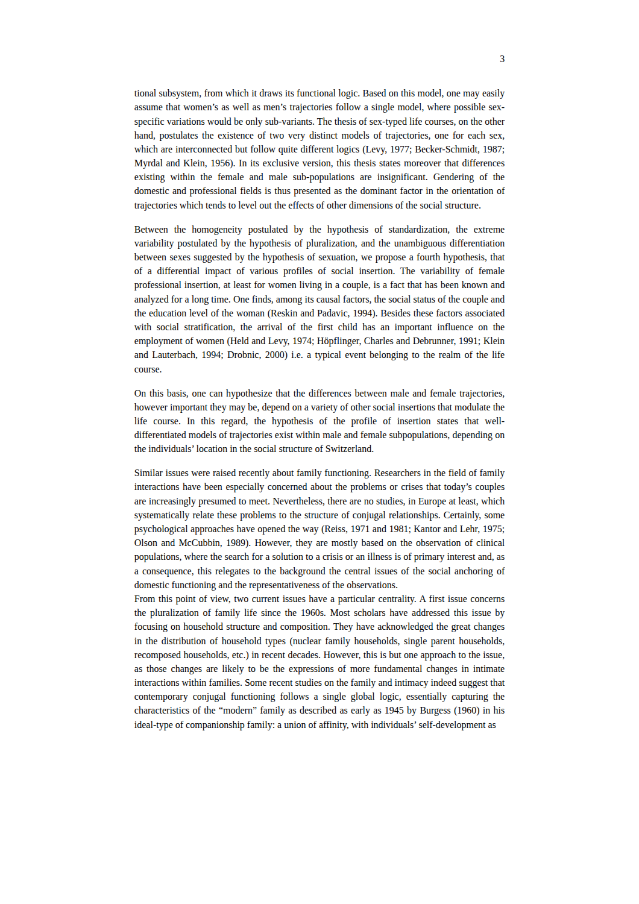3
tional subsystem, from which it draws its functional logic. Based on this model, one may easily assume that women’s as well as men’s trajectories follow a single model, where possible sex-specific variations would be only sub-variants. The thesis of sex-typed life courses, on the other hand, postulates the existence of two very distinct models of trajectories, one for each sex, which are interconnected but follow quite different logics (Levy, 1977; Becker-Schmidt, 1987; Myrdal and Klein, 1956). In its exclusive version, this thesis states moreover that differences existing within the female and male sub-populations are insignificant. Gendering of the domestic and professional fields is thus presented as the dominant factor in the orientation of trajectories which tends to level out the effects of other dimensions of the social structure.
Between the homogeneity postulated by the hypothesis of standardization, the extreme variability postulated by the hypothesis of pluralization, and the unambiguous differentiation between sexes suggested by the hypothesis of sexuation, we propose a fourth hypothesis, that of a differential impact of various profiles of social insertion. The variability of female professional insertion, at least for women living in a couple, is a fact that has been known and analyzed for a long time. One finds, among its causal factors, the social status of the couple and the education level of the woman (Reskin and Padavic, 1994). Besides these factors associated with social stratification, the arrival of the first child has an important influence on the employment of women (Held and Levy, 1974; Höpflinger, Charles and Debrunner, 1991; Klein and Lauterbach, 1994; Drobnic, 2000) i.e. a typical event belonging to the realm of the life course.
On this basis, one can hypothesize that the differences between male and female trajectories, however important they may be, depend on a variety of other social insertions that modulate the life course. In this regard, the hypothesis of the profile of insertion states that well-differentiated models of trajectories exist within male and female subpopulations, depending on the individuals’ location in the social structure of Switzerland.
Similar issues were raised recently about family functioning. Researchers in the field of family interactions have been especially concerned about the problems or crises that today’s couples are increasingly presumed to meet. Nevertheless, there are no studies, in Europe at least, which systematically relate these problems to the structure of conjugal relationships. Certainly, some psychological approaches have opened the way (Reiss, 1971 and 1981; Kantor and Lehr, 1975; Olson and McCubbin, 1989). However, they are mostly based on the observation of clinical populations, where the search for a solution to a crisis or an illness is of primary interest and, as a consequence, this relegates to the background the central issues of the social anchoring of domestic functioning and the representativeness of the observations.
From this point of view, two current issues have a particular centrality. A first issue concerns the pluralization of family life since the 1960s. Most scholars have addressed this issue by focusing on household structure and composition. They have acknowledged the great changes in the distribution of household types (nuclear family households, single parent households, recomposed households, etc.) in recent decades. However, this is but one approach to the issue, as those changes are likely to be the expressions of more fundamental changes in intimate interactions within families. Some recent studies on the family and intimacy indeed suggest that contemporary conjugal functioning follows a single global logic, essentially capturing the characteristics of the “modern” family as described as early as 1945 by Burgess (1960) in his ideal-type of companionship family: a union of affinity, with individuals’ self-development as